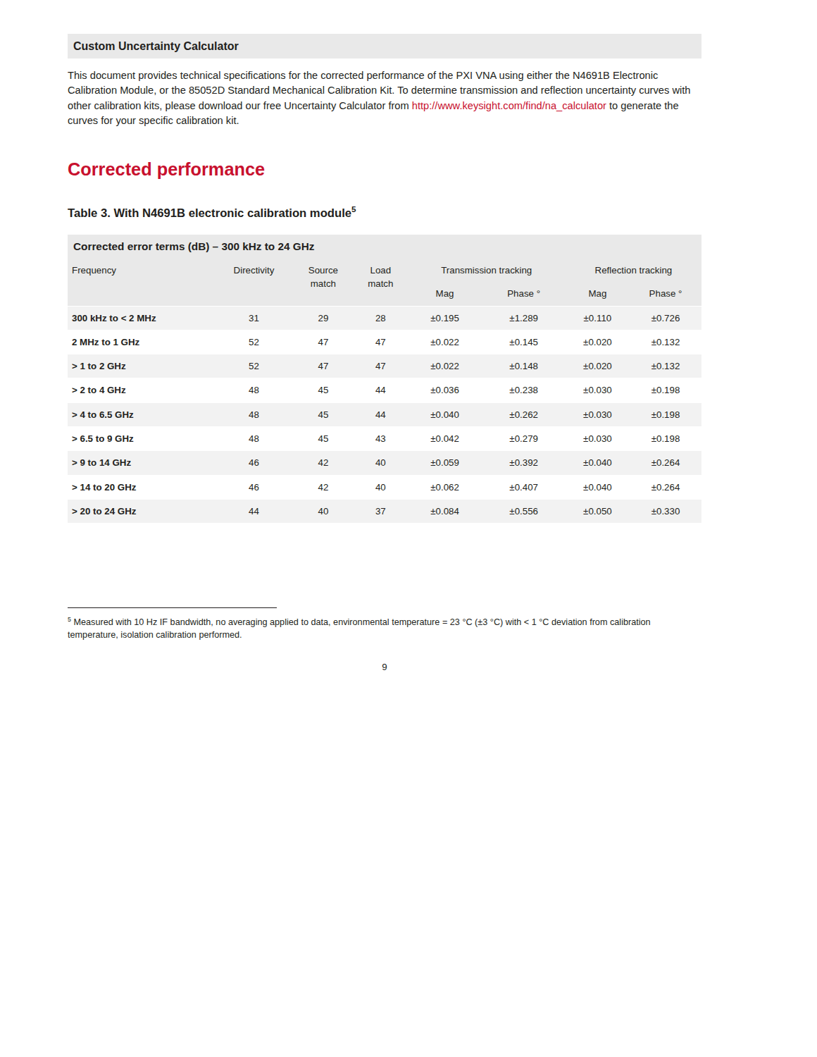Custom Uncertainty Calculator
This document provides technical specifications for the corrected performance of the PXI VNA using either the N4691B Electronic Calibration Module, or the 85052D Standard Mechanical Calibration Kit. To determine transmission and reflection uncertainty curves with other calibration kits, please download our free Uncertainty Calculator from http://www.keysight.com/find/na_calculator to generate the curves for your specific calibration kit.
Corrected performance
Table 3. With N4691B electronic calibration module5
Corrected error terms (dB) – 300 kHz to 24 GHz
| Frequency | Directivity | Source match | Load match | Transmission tracking | Reflection tracking |
| --- | --- | --- | --- | --- | --- |
| Mag | Phase ° | Mag | Phase ° |
| 300 kHz to < 2 MHz | 31 | 29 | 28 | ±0.195 | ±1.289 | ±0.110 | ±0.726 |
| 2 MHz to 1 GHz | 52 | 47 | 47 | ±0.022 | ±0.145 | ±0.020 | ±0.132 |
| > 1 to 2 GHz | 52 | 47 | 47 | ±0.022 | ±0.148 | ±0.020 | ±0.132 |
| > 2 to 4 GHz | 48 | 45 | 44 | ±0.036 | ±0.238 | ±0.030 | ±0.198 |
| > 4 to 6.5 GHz | 48 | 45 | 44 | ±0.040 | ±0.262 | ±0.030 | ±0.198 |
| > 6.5 to 9 GHz | 48 | 45 | 43 | ±0.042 | ±0.279 | ±0.030 | ±0.198 |
| > 9 to 14 GHz | 46 | 42 | 40 | ±0.059 | ±0.392 | ±0.040 | ±0.264 |
| > 14 to 20 GHz | 46 | 42 | 40 | ±0.062 | ±0.407 | ±0.040 | ±0.264 |
| > 20 to 24 GHz | 44 | 40 | 37 | ±0.084 | ±0.556 | ±0.050 | ±0.330 |
5 Measured with 10 Hz IF bandwidth, no averaging applied to data, environmental temperature = 23 °C (±3 °C) with < 1 °C deviation from calibration temperature, isolation calibration performed.
9